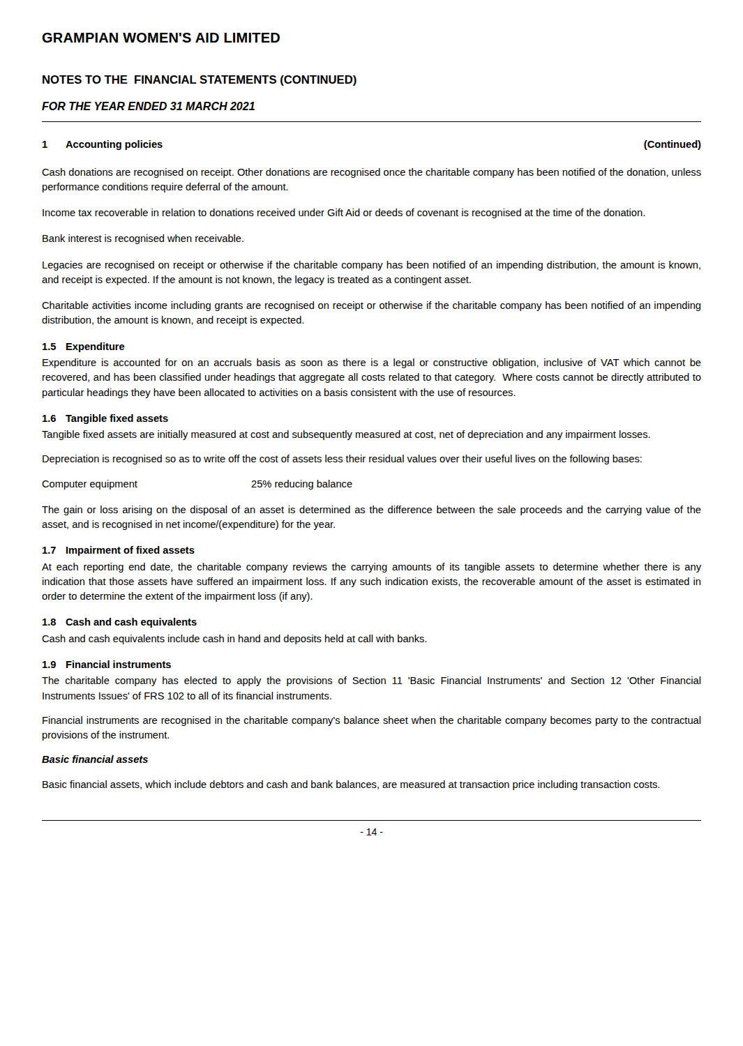GRAMPIAN WOMEN'S AID LIMITED
NOTES TO THE FINANCIAL STATEMENTS (CONTINUED)
FOR THE YEAR ENDED 31 MARCH 2021
1 Accounting policies (Continued)
Cash donations are recognised on receipt. Other donations are recognised once the charitable company has been notified of the donation, unless performance conditions require deferral of the amount.
Income tax recoverable in relation to donations received under Gift Aid or deeds of covenant is recognised at the time of the donation.
Bank interest is recognised when receivable.
Legacies are recognised on receipt or otherwise if the charitable company has been notified of an impending distribution, the amount is known, and receipt is expected. If the amount is not known, the legacy is treated as a contingent asset.
Charitable activities income including grants are recognised on receipt or otherwise if the charitable company has been notified of an impending distribution, the amount is known, and receipt is expected.
1.5 Expenditure
Expenditure is accounted for on an accruals basis as soon as there is a legal or constructive obligation, inclusive of VAT which cannot be recovered, and has been classified under headings that aggregate all costs related to that category. Where costs cannot be directly attributed to particular headings they have been allocated to activities on a basis consistent with the use of resources.
1.6 Tangible fixed assets
Tangible fixed assets are initially measured at cost and subsequently measured at cost, net of depreciation and any impairment losses.
Depreciation is recognised so as to write off the cost of assets less their residual values over their useful lives on the following bases:
Computer equipment 25% reducing balance
The gain or loss arising on the disposal of an asset is determined as the difference between the sale proceeds and the carrying value of the asset, and is recognised in net income/(expenditure) for the year.
1.7 Impairment of fixed assets
At each reporting end date, the charitable company reviews the carrying amounts of its tangible assets to determine whether there is any indication that those assets have suffered an impairment loss. If any such indication exists, the recoverable amount of the asset is estimated in order to determine the extent of the impairment loss (if any).
1.8 Cash and cash equivalents
Cash and cash equivalents include cash in hand and deposits held at call with banks.
1.9 Financial instruments
The charitable company has elected to apply the provisions of Section 11 'Basic Financial Instruments' and Section 12 'Other Financial Instruments Issues' of FRS 102 to all of its financial instruments.
Financial instruments are recognised in the charitable company's balance sheet when the charitable company becomes party to the contractual provisions of the instrument.
Basic financial assets
Basic financial assets, which include debtors and cash and bank balances, are measured at transaction price including transaction costs.
- 14 -